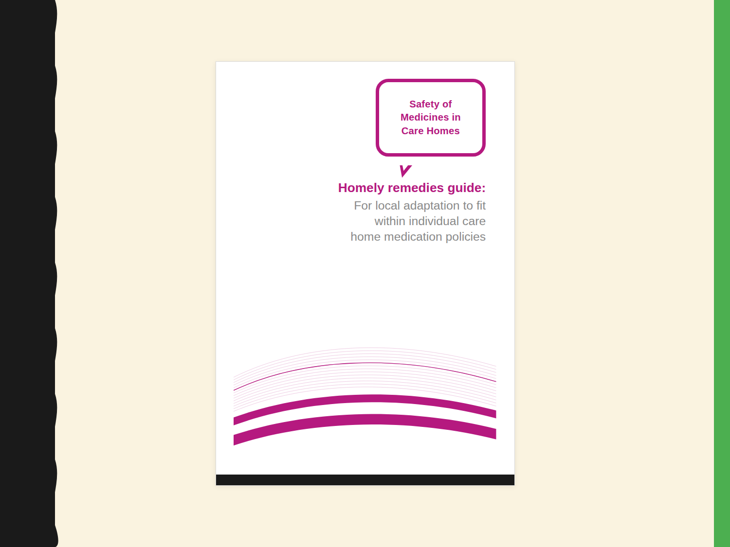Safety of
Medicines in
Care Homes
Homely remedies guide:
For local adaptation to fit
within individual care
home medication policies